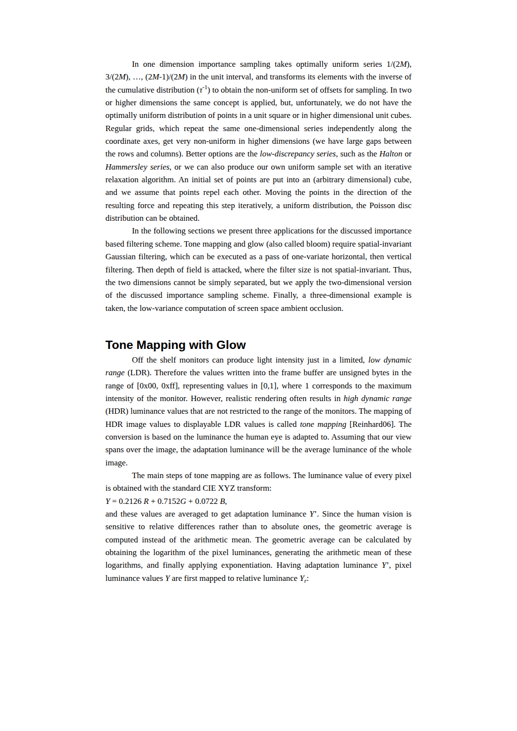In one dimension importance sampling takes optimally uniform series 1/(2M), 3/(2M), …, (2M-1)/(2M) in the unit interval, and transforms its elements with the inverse of the cumulative distribution (τ-1) to obtain the non-uniform set of offsets for sampling. In two or higher dimensions the same concept is applied, but, unfortunately, we do not have the optimally uniform distribution of points in a unit square or in higher dimensional unit cubes. Regular grids, which repeat the same one-dimensional series independently along the coordinate axes, get very non-uniform in higher dimensions (we have large gaps between the rows and columns). Better options are the low-discrepancy series, such as the Halton or Hammersley series, or we can also produce our own uniform sample set with an iterative relaxation algorithm. An initial set of points are put into an (arbitrary dimensional) cube, and we assume that points repel each other. Moving the points in the direction of the resulting force and repeating this step iteratively, a uniform distribution, the Poisson disc distribution can be obtained.
In the following sections we present three applications for the discussed importance based filtering scheme. Tone mapping and glow (also called bloom) require spatial-invariant Gaussian filtering, which can be executed as a pass of one-variate horizontal, then vertical filtering. Then depth of field is attacked, where the filter size is not spatial-invariant. Thus, the two dimensions cannot be simply separated, but we apply the two-dimensional version of the discussed importance sampling scheme. Finally, a three-dimensional example is taken, the low-variance computation of screen space ambient occlusion.
Tone Mapping with Glow
Off the shelf monitors can produce light intensity just in a limited, low dynamic range (LDR). Therefore the values written into the frame buffer are unsigned bytes in the range of [0x00, 0xff], representing values in [0,1], where 1 corresponds to the maximum intensity of the monitor. However, realistic rendering often results in high dynamic range (HDR) luminance values that are not restricted to the range of the monitors. The mapping of HDR image values to displayable LDR values is called tone mapping [Reinhard06]. The conversion is based on the luminance the human eye is adapted to. Assuming that our view spans over the image, the adaptation luminance will be the average luminance of the whole image.
The main steps of tone mapping are as follows. The luminance value of every pixel is obtained with the standard CIE XYZ transform:
Y = 0.2126 R + 0.7152G + 0.0722 B,
and these values are averaged to get adaptation luminance Y’. Since the human vision is sensitive to relative differences rather than to absolute ones, the geometric average is computed instead of the arithmetic mean. The geometric average can be calculated by obtaining the logarithm of the pixel luminances, generating the arithmetic mean of these logarithms, and finally applying exponentiation. Having adaptation luminance Y’, pixel luminance values Y are first mapped to relative luminance Yr: